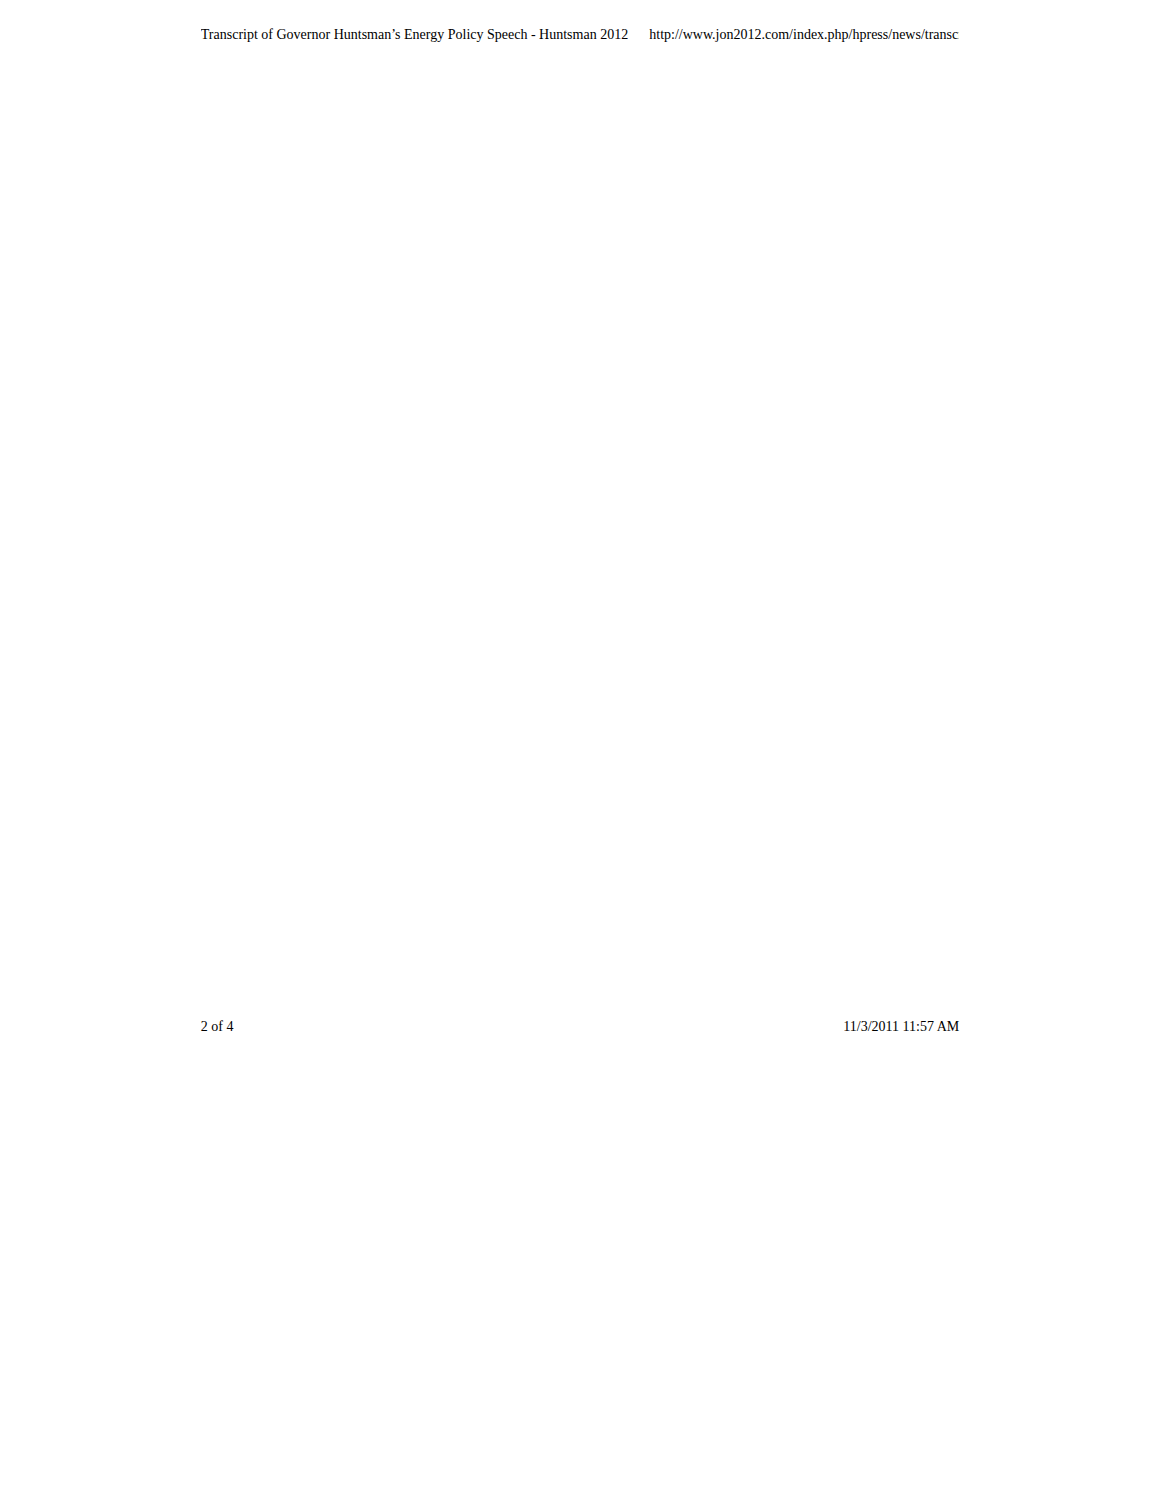Transcript of Governor Huntsman’s Energy Policy Speech - Huntsman 2012 http://www.jon2012.com/index.php/hpress/news/transcript_of_governor...
2 of 4 11/3/2011 11:57 AM